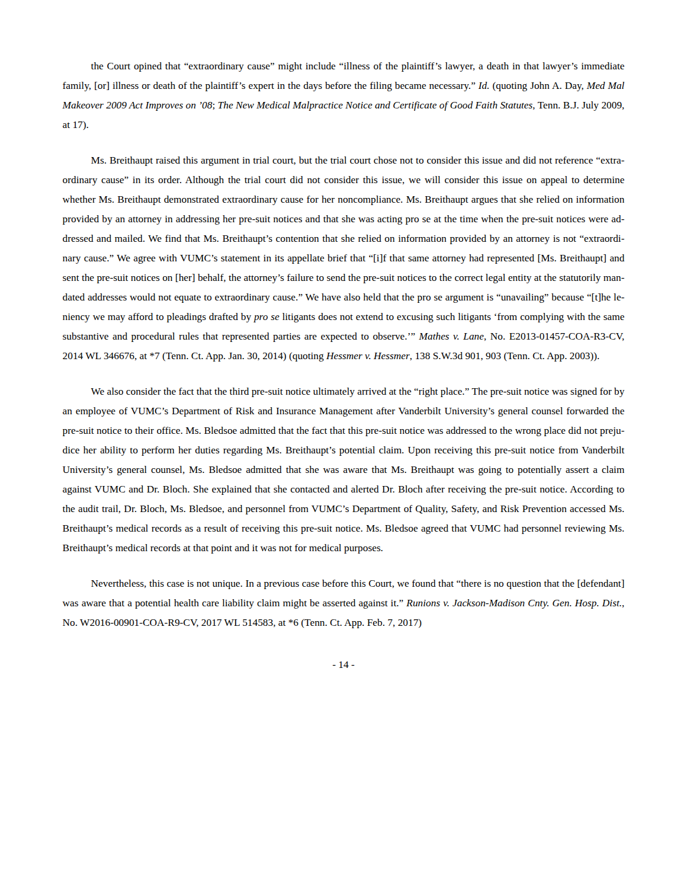the Court opined that “extraordinary cause” might include “illness of the plaintiff’s lawyer, a death in that lawyer’s immediate family, [or] illness or death of the plaintiff’s expert in the days before the filing became necessary.” Id. (quoting John A. Day, Med Mal Makeover 2009 Act Improves on ’08; The New Medical Malpractice Notice and Certificate of Good Faith Statutes, Tenn. B.J. July 2009, at 17).
Ms. Breithaupt raised this argument in trial court, but the trial court chose not to consider this issue and did not reference “extraordinary cause” in its order. Although the trial court did not consider this issue, we will consider this issue on appeal to determine whether Ms. Breithaupt demonstrated extraordinary cause for her noncompliance. Ms. Breithaupt argues that she relied on information provided by an attorney in addressing her pre-suit notices and that she was acting pro se at the time when the pre-suit notices were addressed and mailed. We find that Ms. Breithaupt’s contention that she relied on information provided by an attorney is not “extraordinary cause.” We agree with VUMC’s statement in its appellate brief that “[i]f that same attorney had represented [Ms. Breithaupt] and sent the pre-suit notices on [her] behalf, the attorney’s failure to send the pre-suit notices to the correct legal entity at the statutorily mandated addresses would not equate to extraordinary cause.” We have also held that the pro se argument is “unavailing” because “[t]he leniency we may afford to pleadings drafted by pro se litigants does not extend to excusing such litigants ‘from complying with the same substantive and procedural rules that represented parties are expected to observe.’” Mathes v. Lane, No. E2013-01457-COA-R3-CV, 2014 WL 346676, at *7 (Tenn. Ct. App. Jan. 30, 2014) (quoting Hessmer v. Hessmer, 138 S.W.3d 901, 903 (Tenn. Ct. App. 2003)).
We also consider the fact that the third pre-suit notice ultimately arrived at the “right place.” The pre-suit notice was signed for by an employee of VUMC’s Department of Risk and Insurance Management after Vanderbilt University’s general counsel forwarded the pre-suit notice to their office. Ms. Bledsoe admitted that the fact that this pre-suit notice was addressed to the wrong place did not prejudice her ability to perform her duties regarding Ms. Breithaupt’s potential claim. Upon receiving this pre-suit notice from Vanderbilt University’s general counsel, Ms. Bledsoe admitted that she was aware that Ms. Breithaupt was going to potentially assert a claim against VUMC and Dr. Bloch. She explained that she contacted and alerted Dr. Bloch after receiving the pre-suit notice. According to the audit trail, Dr. Bloch, Ms. Bledsoe, and personnel from VUMC’s Department of Quality, Safety, and Risk Prevention accessed Ms. Breithaupt’s medical records as a result of receiving this pre-suit notice. Ms. Bledsoe agreed that VUMC had personnel reviewing Ms. Breithaupt’s medical records at that point and it was not for medical purposes.
Nevertheless, this case is not unique. In a previous case before this Court, we found that “there is no question that the [defendant] was aware that a potential health care liability claim might be asserted against it.” Runions v. Jackson-Madison Cnty. Gen. Hosp. Dist., No. W2016-00901-COA-R9-CV, 2017 WL 514583, at *6 (Tenn. Ct. App. Feb. 7, 2017)
- 14 -